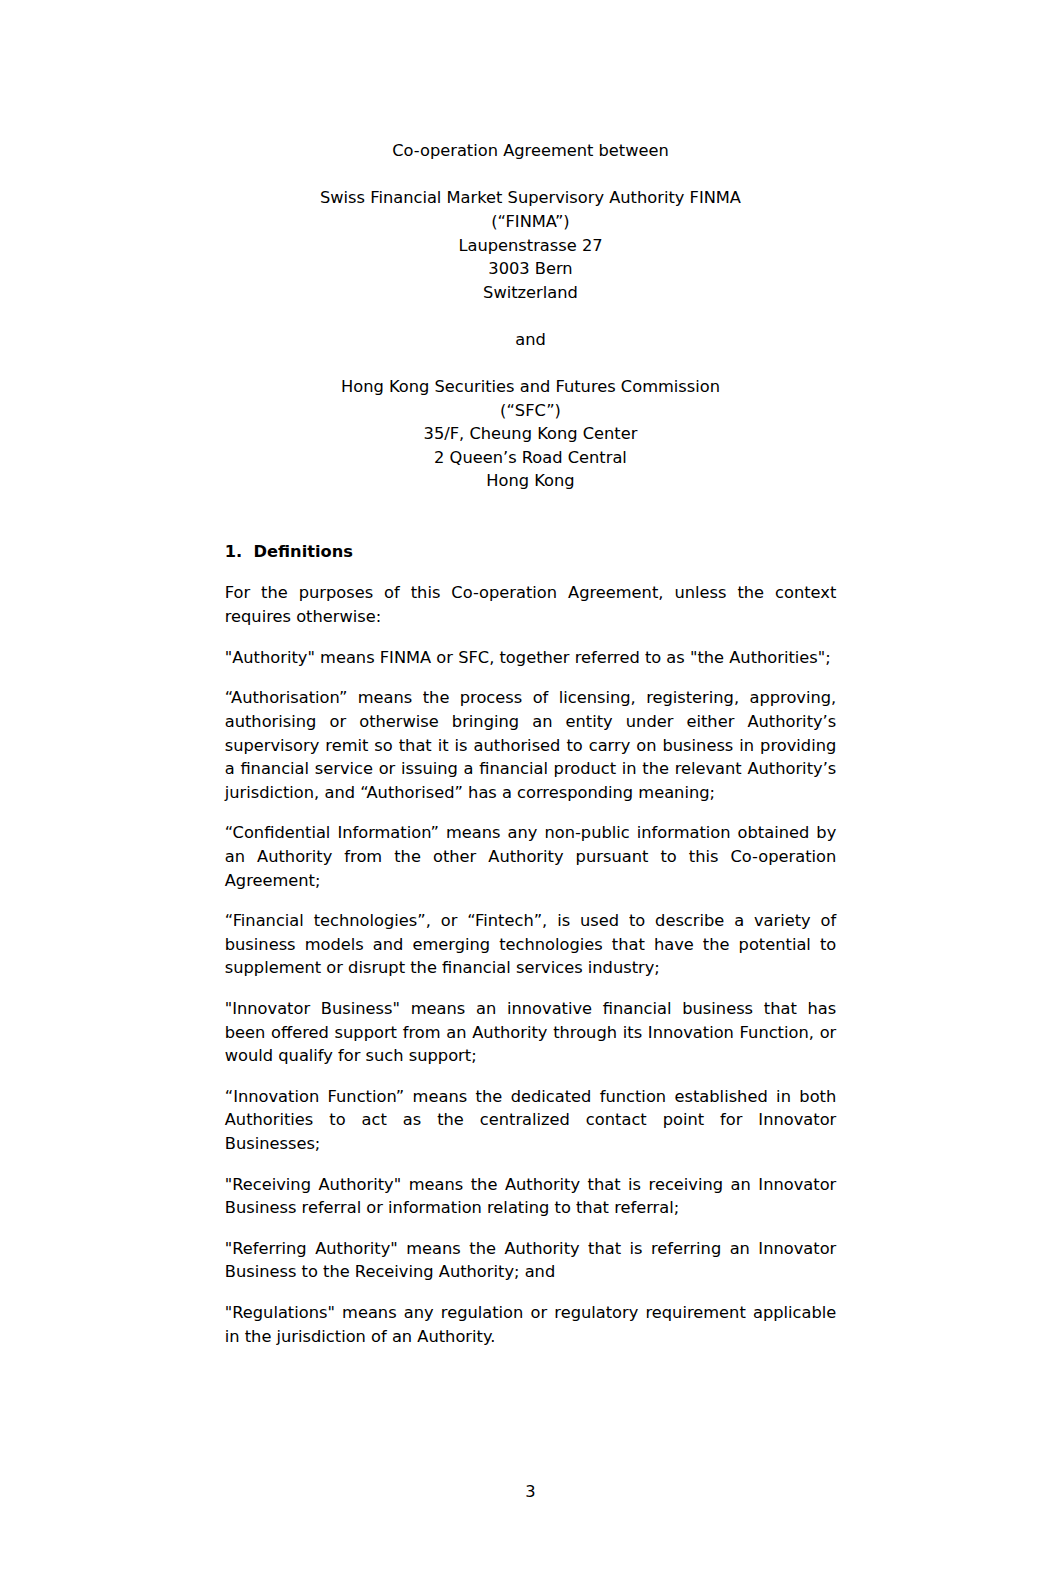Co-operation Agreement between
Swiss Financial Market Supervisory Authority FINMA
(“FINMA”)
Laupenstrasse 27
3003 Bern
Switzerland
and
Hong Kong Securities and Futures Commission
(“SFC”)
35/F, Cheung Kong Center
2 Queen’s Road Central
Hong Kong
1. Definitions
For the purposes of this Co-operation Agreement, unless the context requires otherwise:
"Authority" means FINMA or SFC, together referred to as "the Authorities";
“Authorisation” means the process of licensing, registering, approving, authorising or otherwise bringing an entity under either Authority’s supervisory remit so that it is authorised to carry on business in providing a financial service or issuing a financial product in the relevant Authority’s jurisdiction, and “Authorised” has a corresponding meaning;
“Confidential Information” means any non-public information obtained by an Authority from the other Authority pursuant to this Co-operation Agreement;
“Financial technologies”, or “Fintech”, is used to describe a variety of business models and emerging technologies that have the potential to supplement or disrupt the financial services industry;
"Innovator Business" means an innovative financial business that has been offered support from an Authority through its Innovation Function, or would qualify for such support;
“Innovation Function” means the dedicated function established in both Authorities to act as the centralized contact point for Innovator Businesses;
"Receiving Authority" means the Authority that is receiving an Innovator Business referral or information relating to that referral;
"Referring Authority" means the Authority that is referring an Innovator Business to the Receiving Authority; and
"Regulations" means any regulation or regulatory requirement applicable in the jurisdiction of an Authority.
3